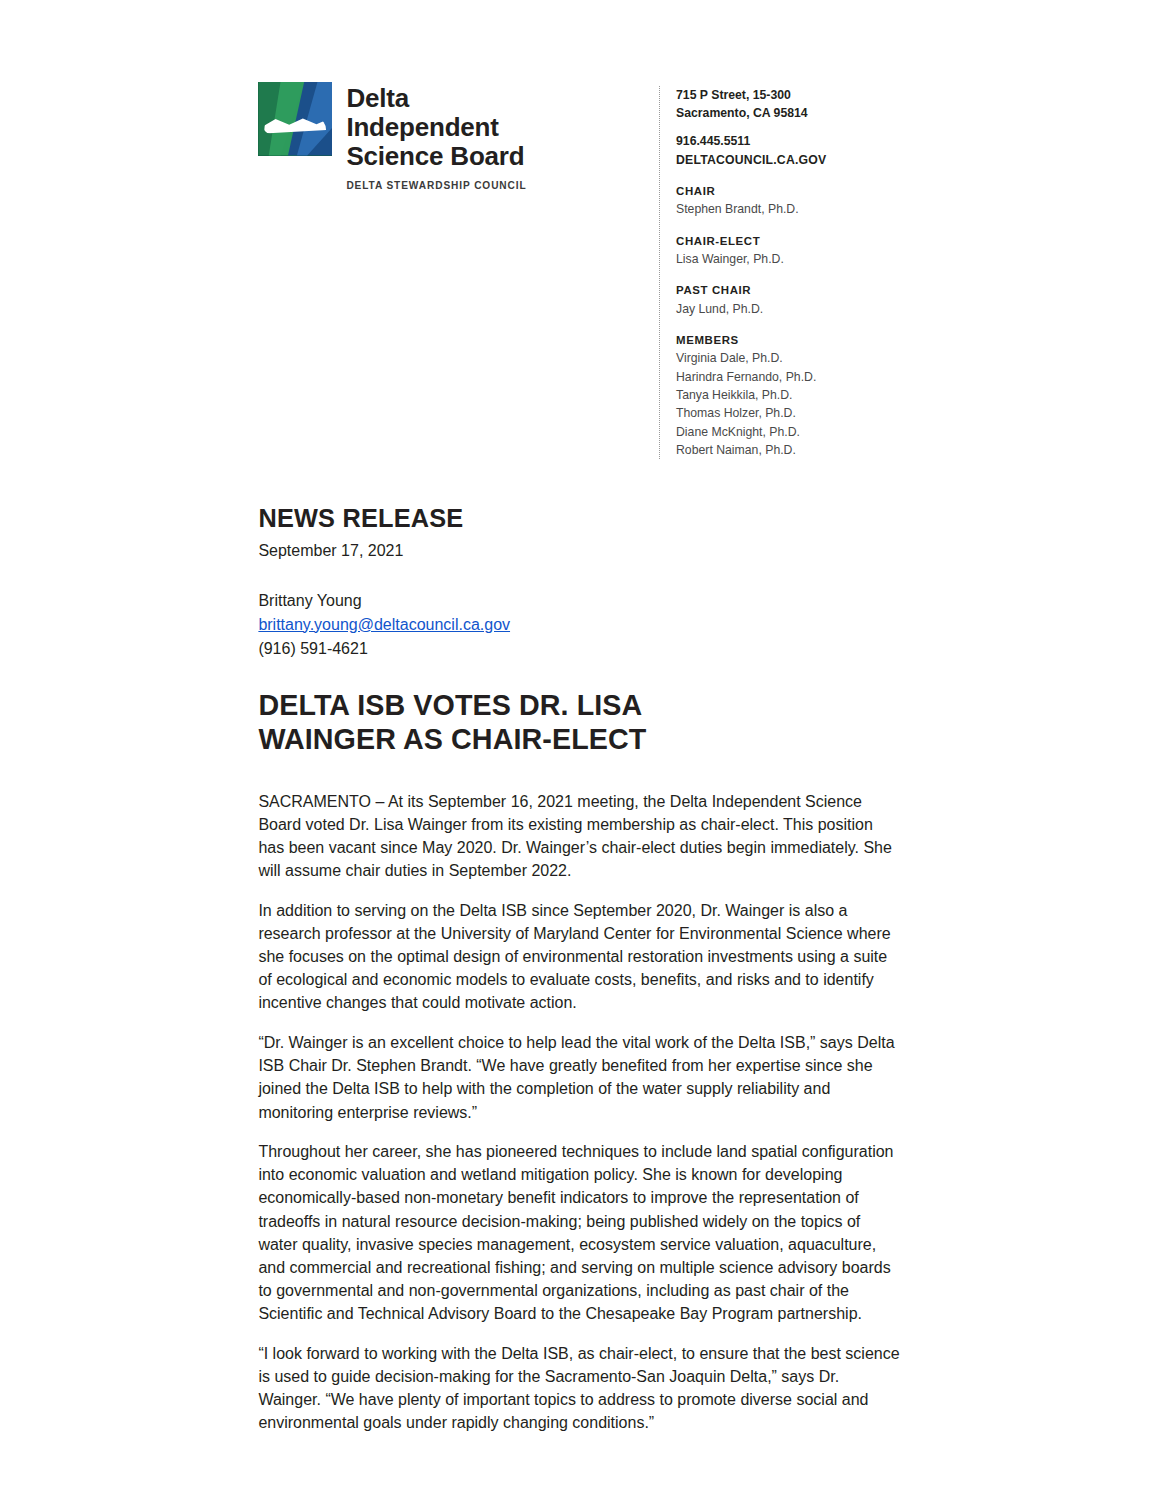Delta
Independent
Science Board
DELTA STEWARDSHIP COUNCIL
715 P Street, 15-300
Sacramento, CA 95814
916.445.5511
DELTACOUNCIL.CA.GOV
CHAIR
Stephen Brandt, Ph.D.
CHAIR-ELECT
Lisa Wainger, Ph.D.
PAST CHAIR
Jay Lund, Ph.D.
MEMBERS
Virginia Dale, Ph.D.
Harindra Fernando, Ph.D.
Tanya Heikkila, Ph.D.
Thomas Holzer, Ph.D.
Diane McKnight, Ph.D.
Robert Naiman, Ph.D.
NEWS RELEASE
September 17, 2021
Brittany Young
brittany.young@deltacouncil.ca.gov
(916) 591-4621
DELTA ISB VOTES DR. LISA WAINGER AS CHAIR-ELECT
SACRAMENTO – At its September 16, 2021 meeting, the Delta Independent Science Board voted Dr. Lisa Wainger from its existing membership as chair-elect. This position has been vacant since May 2020. Dr. Wainger’s chair-elect duties begin immediately. She will assume chair duties in September 2022.
In addition to serving on the Delta ISB since September 2020, Dr. Wainger is also a research professor at the University of Maryland Center for Environmental Science where she focuses on the optimal design of environmental restoration investments using a suite of ecological and economic models to evaluate costs, benefits, and risks and to identify incentive changes that could motivate action.
“Dr. Wainger is an excellent choice to help lead the vital work of the Delta ISB,” says Delta ISB Chair Dr. Stephen Brandt. “We have greatly benefited from her expertise since she joined the Delta ISB to help with the completion of the water supply reliability and monitoring enterprise reviews.”
Throughout her career, she has pioneered techniques to include land spatial configuration into economic valuation and wetland mitigation policy. She is known for developing economically-based non-monetary benefit indicators to improve the representation of tradeoffs in natural resource decision-making; being published widely on the topics of water quality, invasive species management, ecosystem service valuation, aquaculture, and commercial and recreational fishing; and serving on multiple science advisory boards to governmental and non-governmental organizations, including as past chair of the Scientific and Technical Advisory Board to the Chesapeake Bay Program partnership.
“I look forward to working with the Delta ISB, as chair-elect, to ensure that the best science is used to guide decision-making for the Sacramento-San Joaquin Delta,” says Dr. Wainger. “We have plenty of important topics to address to promote diverse social and environmental goals under rapidly changing conditions.”